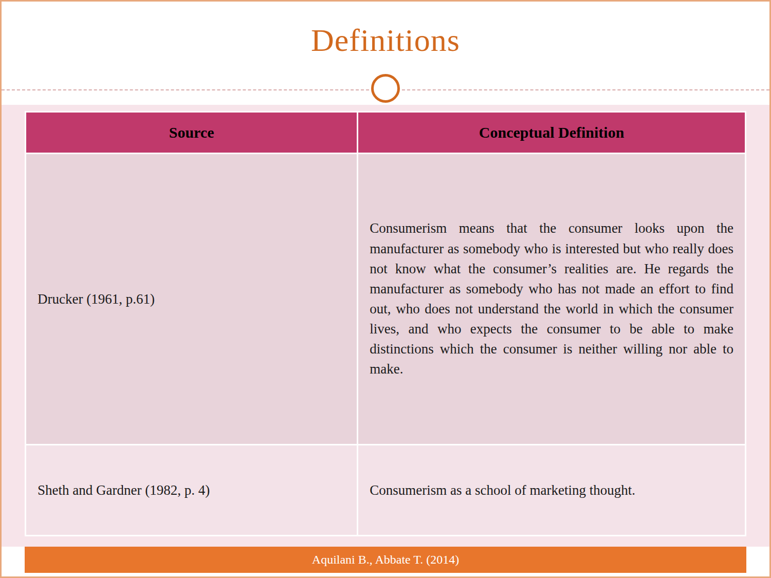Definitions
| Source | Conceptual Definition |
| --- | --- |
| Drucker (1961, p.61) | Consumerism means that the consumer looks upon the manufacturer as somebody who is interested but who really does not know what the consumer’s realities are. He regards the manufacturer as somebody who has not made an effort to find out, who does not understand the world in which the consumer lives, and who expects the consumer to be able to make distinctions which the consumer is neither willing nor able to make. |
| Sheth and Gardner (1982, p. 4) | Consumerism as a school of marketing thought. |
Aquilani B., Abbate T. (2014)